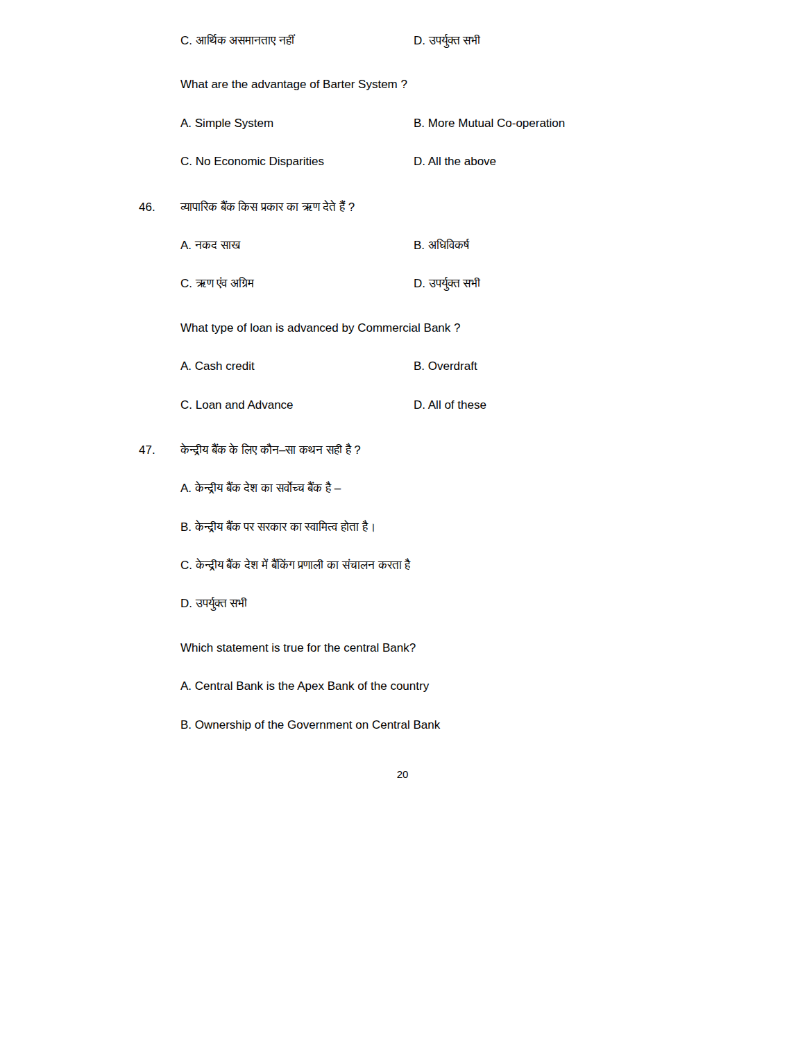C. आर्थिक असमानताए नहीं
D. उपर्युक्त सभी
What are the advantage of Barter System ?
A. Simple System
B. More Mutual Co-operation
C. No Economic Disparities
D. All the above
46.
व्यापारिक बैंक किस प्रकार का ऋण देते हैं ?
A. नकद साख
B. अधिविकर्ष
C. ऋण एंव अग्रिम
D. उपर्युक्त सभी
What type of loan is advanced by Commercial Bank ?
A. Cash credit
B. Overdraft
C. Loan and Advance
D. All of these
47.
केन्द्रीय बैंक के लिए कौन–सा कथन सही है ?
A. केन्द्रीय बैंक देश का सर्वोच्च बैंक है –
B. केन्द्रीय बैंक पर सरकार का स्वामित्व होता है।
C. केन्द्रीय बैंक देश में बैंकिंग प्रणाली का संचालन करता है
D. उपर्युक्त सभी
Which statement is true for the central Bank?
A. Central Bank is the Apex Bank of the country
B. Ownership of the Government on Central Bank
20